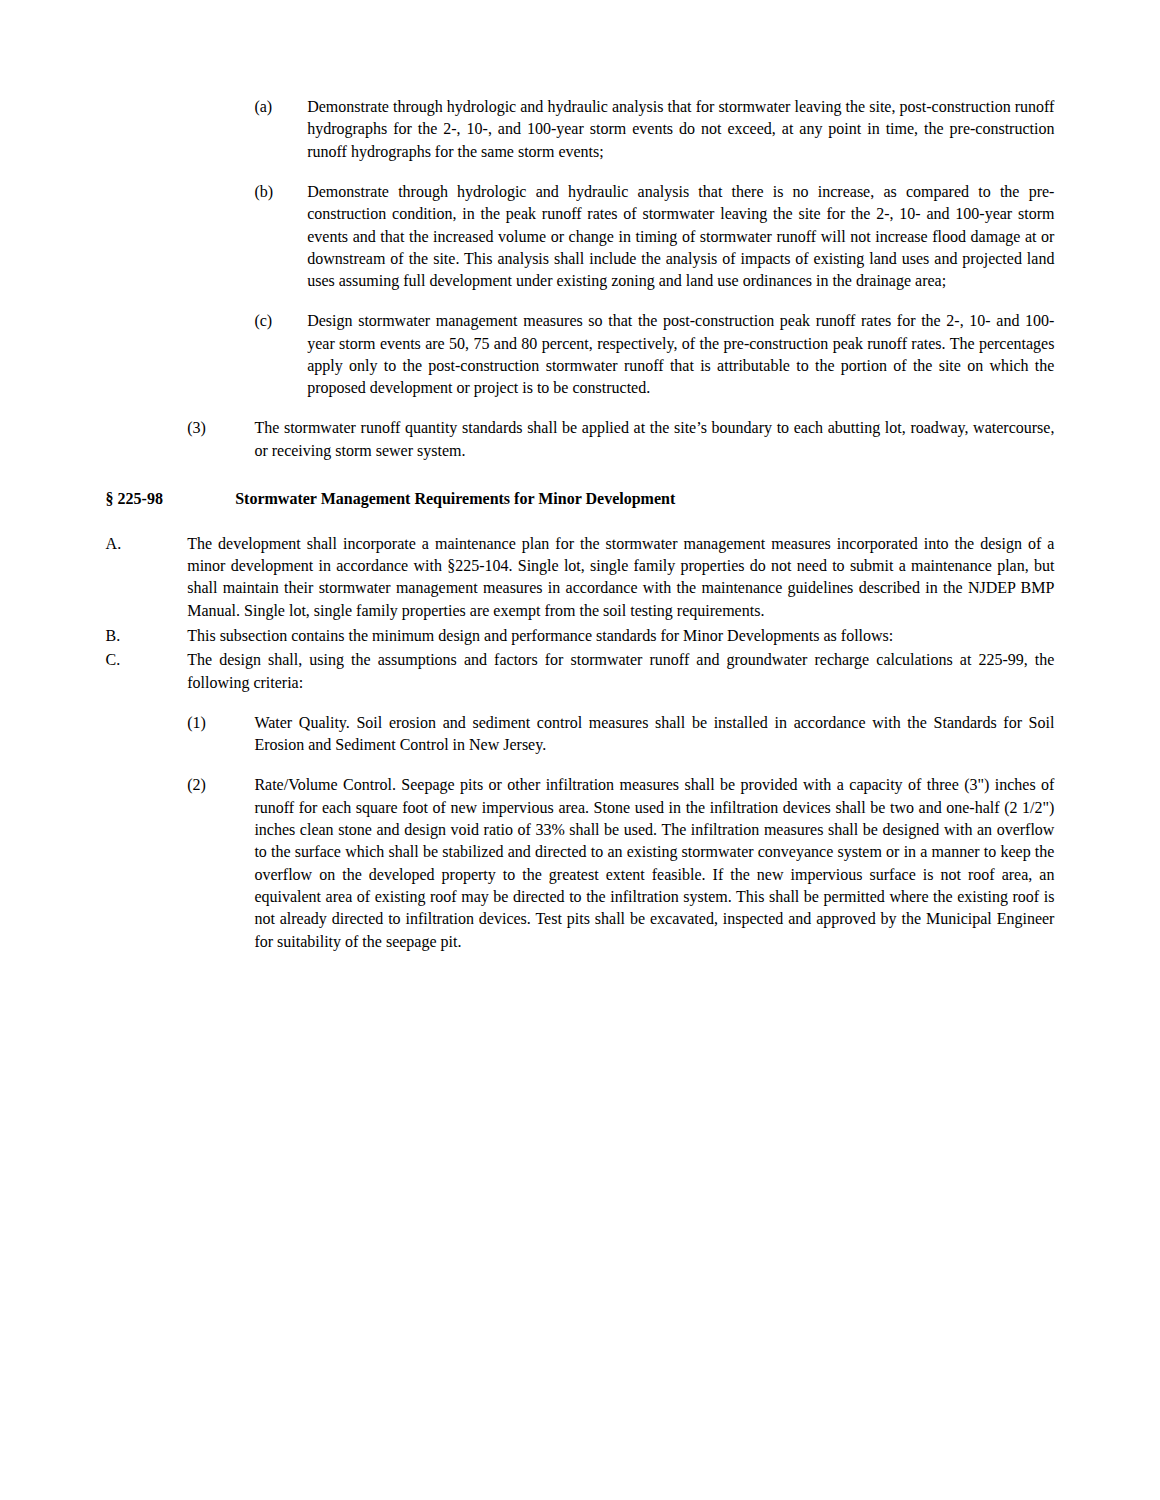(a) Demonstrate through hydrologic and hydraulic analysis that for stormwater leaving the site, post-construction runoff hydrographs for the 2-, 10-, and 100-year storm events do not exceed, at any point in time, the pre-construction runoff hydrographs for the same storm events;
(b) Demonstrate through hydrologic and hydraulic analysis that there is no increase, as compared to the pre-construction condition, in the peak runoff rates of stormwater leaving the site for the 2-, 10- and 100-year storm events and that the increased volume or change in timing of stormwater runoff will not increase flood damage at or downstream of the site. This analysis shall include the analysis of impacts of existing land uses and projected land uses assuming full development under existing zoning and land use ordinances in the drainage area;
(c) Design stormwater management measures so that the post-construction peak runoff rates for the 2-, 10- and 100-year storm events are 50, 75 and 80 percent, respectively, of the pre-construction peak runoff rates. The percentages apply only to the post-construction stormwater runoff that is attributable to the portion of the site on which the proposed development or project is to be constructed.
(3) The stormwater runoff quantity standards shall be applied at the site’s boundary to each abutting lot, roadway, watercourse, or receiving storm sewer system.
§ 225-98 Stormwater Management Requirements for Minor Development
A. The development shall incorporate a maintenance plan for the stormwater management measures incorporated into the design of a minor development in accordance with §225-104. Single lot, single family properties do not need to submit a maintenance plan, but shall maintain their stormwater management measures in accordance with the maintenance guidelines described in the NJDEP BMP Manual. Single lot, single family properties are exempt from the soil testing requirements.
B. This subsection contains the minimum design and performance standards for Minor Developments as follows:
C. The design shall, using the assumptions and factors for stormwater runoff and groundwater recharge calculations at 225-99, the following criteria:
(1) Water Quality. Soil erosion and sediment control measures shall be installed in accordance with the Standards for Soil Erosion and Sediment Control in New Jersey.
(2) Rate/Volume Control. Seepage pits or other infiltration measures shall be provided with a capacity of three (3") inches of runoff for each square foot of new impervious area. Stone used in the infiltration devices shall be two and one-half (2 1/2") inches clean stone and design void ratio of 33% shall be used. The infiltration measures shall be designed with an overflow to the surface which shall be stabilized and directed to an existing stormwater conveyance system or in a manner to keep the overflow on the developed property to the greatest extent feasible. If the new impervious surface is not roof area, an equivalent area of existing roof may be directed to the infiltration system. This shall be permitted where the existing roof is not already directed to infiltration devices. Test pits shall be excavated, inspected and approved by the Municipal Engineer for suitability of the seepage pit.